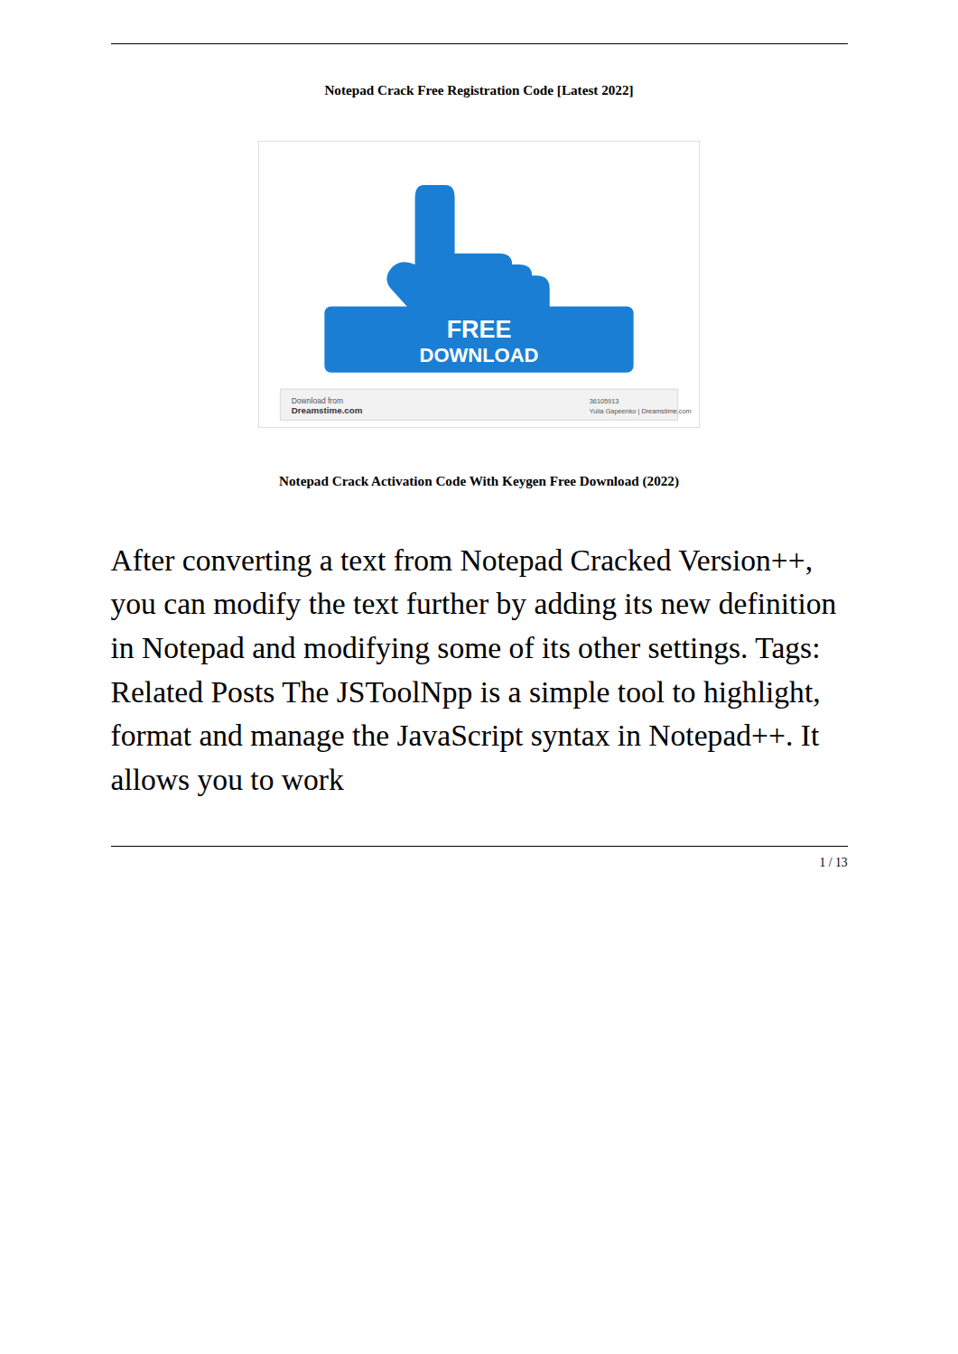Notepad Crack Free Registration Code [Latest 2022]
Notepad Crack Activation Code With Keygen Free Download (2022)
After converting a text from Notepad Cracked Version++, you can modify the text further by adding its new definition in Notepad and modifying some of its other settings. Tags: Related Posts The JSToolNpp is a simple tool to highlight, format and manage the JavaScript syntax in Notepad++. It allows you to work
1 / 13